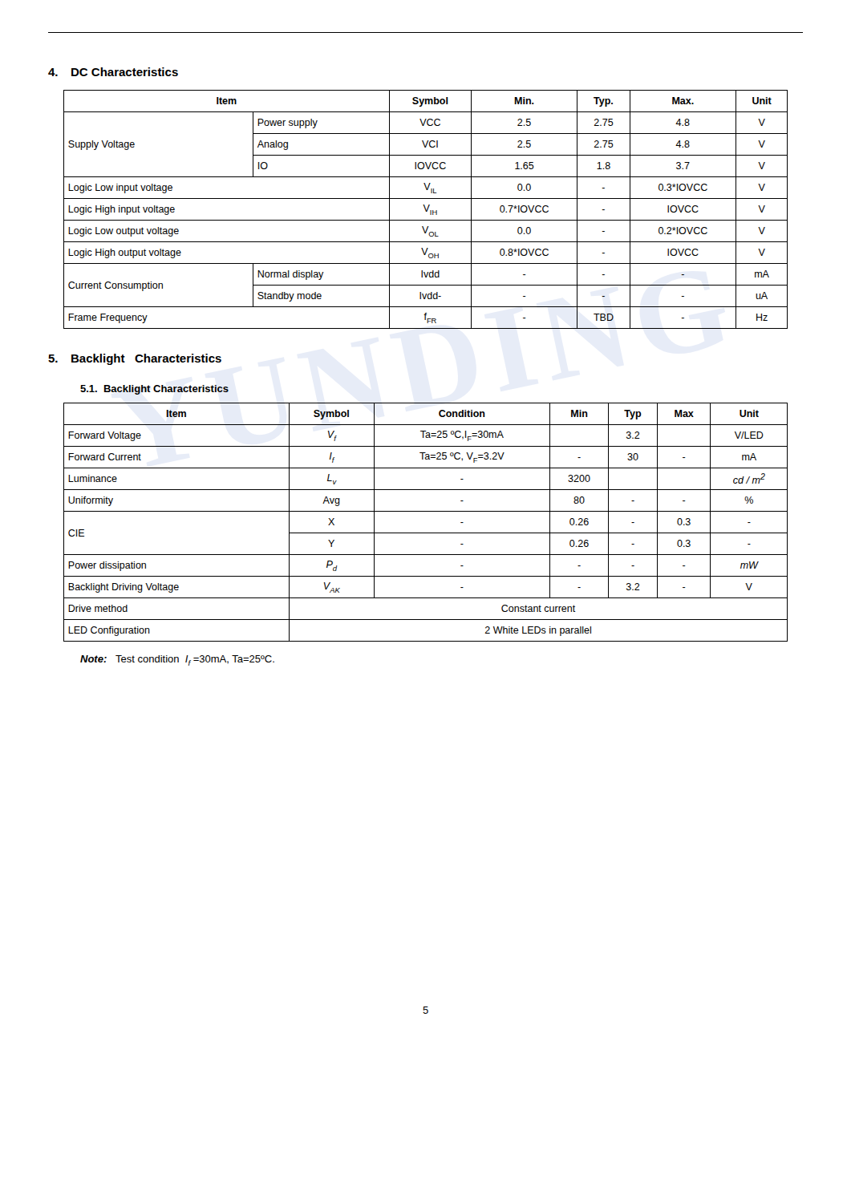YUNDING
4. DC Characteristics
| Item | Symbol | Min. | Typ. | Max. | Unit |
| --- | --- | --- | --- | --- | --- |
| Supply Voltage | Power supply | VCC | 2.5 | 2.75 | 4.8 | V |
| Analog | VCI | 2.5 | 2.75 | 4.8 | V |
| IO | IOVCC | 1.65 | 1.8 | 3.7 | V |
| Logic Low input voltage | V IL | 0.0 | - | 0.3*IOVCC | V |
| Logic High input voltage | V IH | 0.7*IOVCC | - | IOVCC | V |
| Logic Low output voltage | V OL | 0.0 | - | 0.2*IOVCC | V |
| Logic High output voltage | V OH | 0.8*IOVCC | - | IOVCC | V |
| Current Consumption | Normal display | Ivdd | - | - | - | mA |
| Standby mode | Ivdd- | - | - | - | uA |
| Frame Frequency | f FR | - | TBD | - | Hz |
5. Backlight Characteristics
5.1. Backlight Characteristics
| Item | Symbol | Condition | Min | Typ | Max | Unit |
| --- | --- | --- | --- | --- | --- | --- |
| Forward Voltage | V f | Ta=25 ºC,I F =30mA | | 3.2 | | V/LED |
| Forward Current | I f | Ta=25 ºC, V F =3.2V | - | 30 | - | mA |
| Luminance | L v | - | 3200 | | | cd / m 2 |
| Uniformity | Avg | - | 80 | - | - | % |
| CIE | X | - | 0.26 | - | 0.3 | - |
| Y | - | 0.26 | - | 0.3 | - |
| Power dissipation | P d | - | - | - | - | mW |
| Backlight Driving Voltage | V AK | - | - | 3.2 | - | V |
| Drive method | Constant current |
| LED Configuration | 2 White LEDs in parallel |
Note: Test condition If =30mA, Ta=25ºC.
5